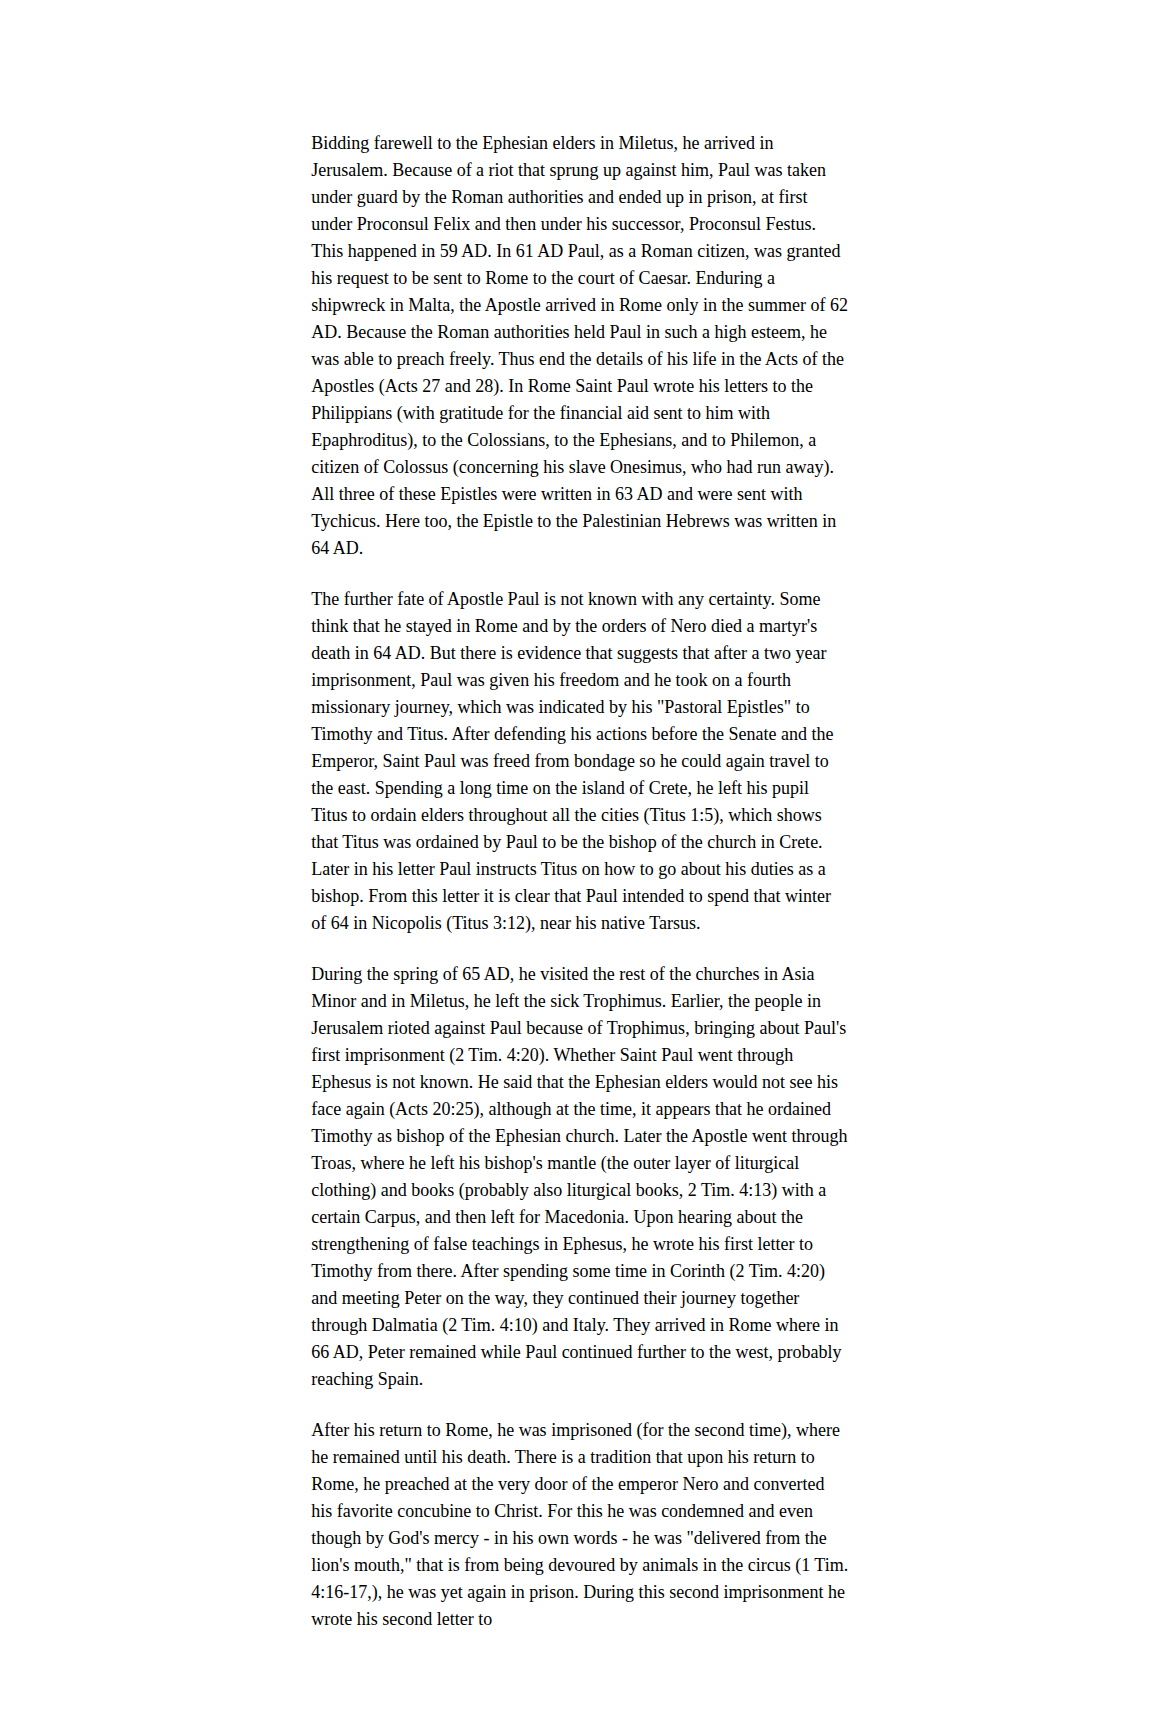Bidding farewell to the Ephesian elders in Miletus, he arrived in Jerusalem. Because of a riot that sprung up against him, Paul was taken under guard by the Roman authorities and ended up in prison, at first under Proconsul Felix and then under his successor, Proconsul Festus. This happened in 59 AD. In 61 AD Paul, as a Roman citizen, was granted his request to be sent to Rome to the court of Caesar. Enduring a shipwreck in Malta, the Apostle arrived in Rome only in the summer of 62 AD. Because the Roman authorities held Paul in such a high esteem, he was able to preach freely. Thus end the details of his life in the Acts of the Apostles (Acts 27 and 28). In Rome Saint Paul wrote his letters to the Philippians (with gratitude for the financial aid sent to him with Epaphroditus), to the Colossians, to the Ephesians, and to Philemon, a citizen of Colossus (concerning his slave Onesimus, who had run away). All three of these Epistles were written in 63 AD and were sent with Tychicus. Here too, the Epistle to the Palestinian Hebrews was written in 64 AD.
The further fate of Apostle Paul is not known with any certainty. Some think that he stayed in Rome and by the orders of Nero died a martyr's death in 64 AD. But there is evidence that suggests that after a two year imprisonment, Paul was given his freedom and he took on a fourth missionary journey, which was indicated by his "Pastoral Epistles" to Timothy and Titus. After defending his actions before the Senate and the Emperor, Saint Paul was freed from bondage so he could again travel to the east. Spending a long time on the island of Crete, he left his pupil Titus to ordain elders throughout all the cities (Titus 1:5), which shows that Titus was ordained by Paul to be the bishop of the church in Crete. Later in his letter Paul instructs Titus on how to go about his duties as a bishop. From this letter it is clear that Paul intended to spend that winter of 64 in Nicopolis (Titus 3:12), near his native Tarsus.
During the spring of 65 AD, he visited the rest of the churches in Asia Minor and in Miletus, he left the sick Trophimus. Earlier, the people in Jerusalem rioted against Paul because of Trophimus, bringing about Paul's first imprisonment (2 Tim. 4:20). Whether Saint Paul went through Ephesus is not known. He said that the Ephesian elders would not see his face again (Acts 20:25), although at the time, it appears that he ordained Timothy as bishop of the Ephesian church. Later the Apostle went through Troas, where he left his bishop's mantle (the outer layer of liturgical clothing) and books (probably also liturgical books, 2 Tim. 4:13) with a certain Carpus, and then left for Macedonia. Upon hearing about the strengthening of false teachings in Ephesus, he wrote his first letter to Timothy from there. After spending some time in Corinth (2 Tim. 4:20) and meeting Peter on the way, they continued their journey together through Dalmatia (2 Tim. 4:10) and Italy. They arrived in Rome where in 66 AD, Peter remained while Paul continued further to the west, probably reaching Spain.
After his return to Rome, he was imprisoned (for the second time), where he remained until his death. There is a tradition that upon his return to Rome, he preached at the very door of the emperor Nero and converted his favorite concubine to Christ. For this he was condemned and even though by God's mercy - in his own words - he was "delivered from the lion's mouth," that is from being devoured by animals in the circus (1 Tim. 4:16-17,), he was yet again in prison. During this second imprisonment he wrote his second letter to